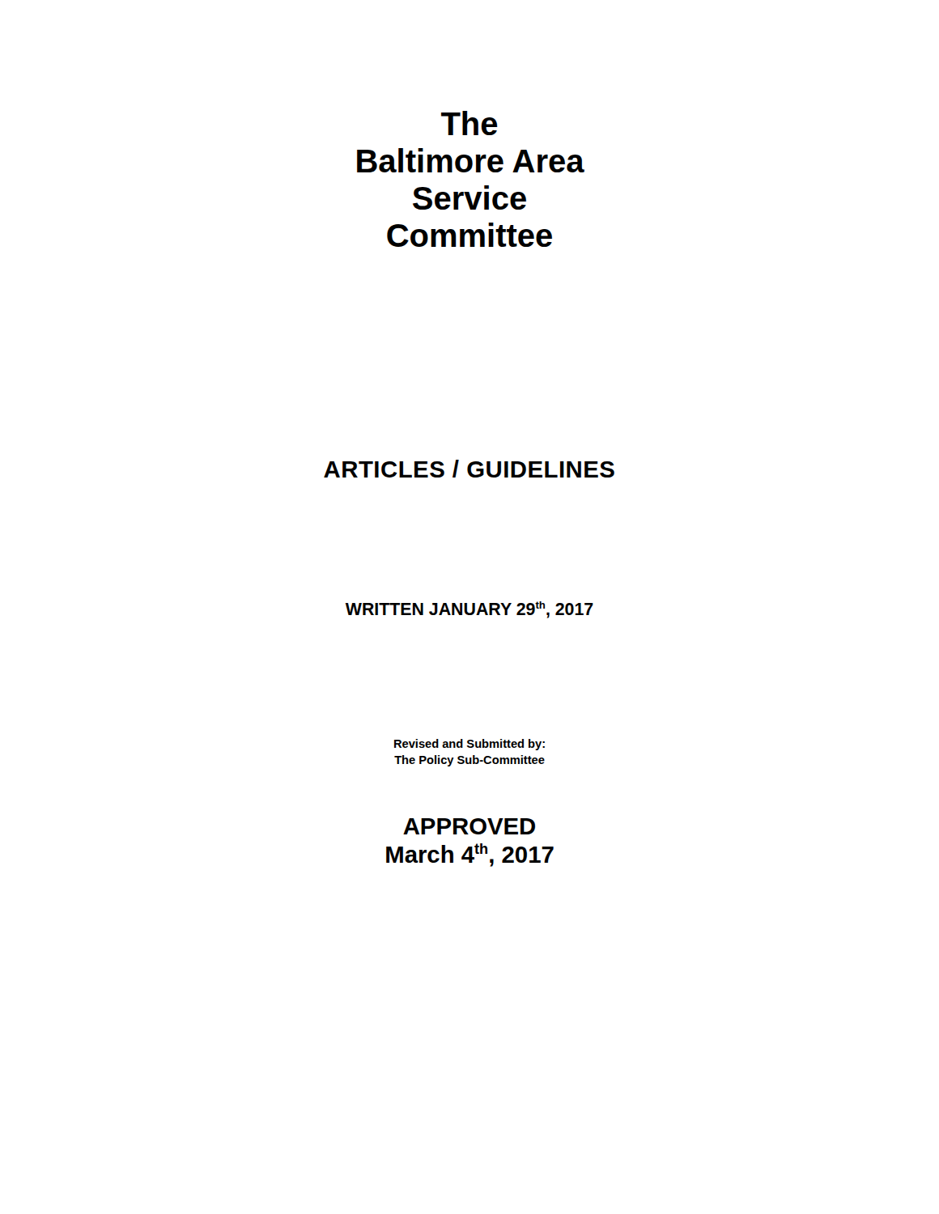The
Baltimore Area
Service
Committee
ARTICLES / GUIDELINES
WRITTEN JANUARY 29th, 2017
Revised and Submitted by:
The Policy Sub-Committee
APPROVED
March 4th, 2017